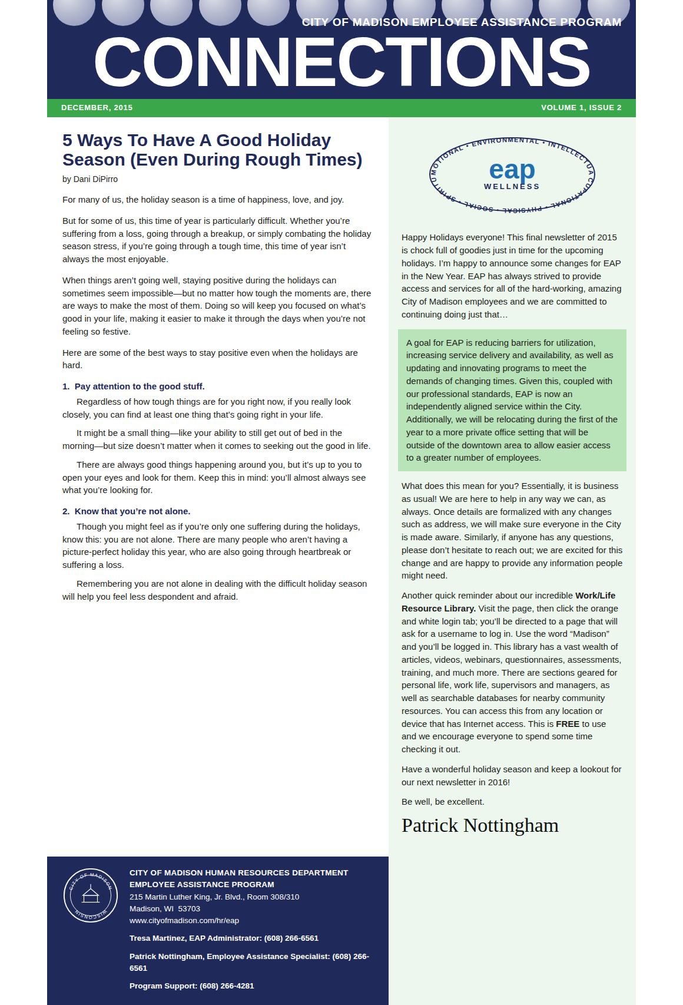CITY OF MADISON EMPLOYEE ASSISTANCE PROGRAM
CONNECTIONS
DECEMBER, 2015 VOLUME 1, ISSUE 2
5 Ways To Have A Good Holiday Season (Even During Rough Times)
by Dani DiPirro
For many of us, the holiday season is a time of happiness, love, and joy.
But for some of us, this time of year is particularly difficult. Whether you’re suffering from a loss, going through a breakup, or simply combating the holiday season stress, if you’re going through a tough time, this time of year isn’t always the most enjoyable.
When things aren’t going well, staying positive during the holidays can sometimes seem impossible—but no matter how tough the moments are, there are ways to make the most of them. Doing so will keep you focused on what’s good in your life, making it easier to make it through the days when you’re not feeling so festive.
Here are some of the best ways to stay positive even when the holidays are hard.
Pay attention to the good stuff.
Regardless of how tough things are for you right now, if you really look closely, you can find at least one thing that’s going right in your life.
It might be a small thing—like your ability to still get out of bed in the morning—but size doesn’t matter when it comes to seeking out the good in life.
There are always good things happening around you, but it’s up to you to open your eyes and look for them. Keep this in mind: you’ll almost always see what you’re looking for.
Know that you’re not alone.
Though you might feel as if you’re only one suffering during the holidays, know this: you are not alone. There are many people who aren’t having a picture-perfect holiday this year, who are also going through heartbreak or suffering a loss.
Remembering you are not alone in dealing with the difficult holiday season will help you feel less despondent and afraid.
EMOTIONAL • ENVIRONMENTAL • INTELLECTUAL OCCUPATIONAL • PHYSICAL • SOCIAL • SPIRITUAL eap WELLNESS
Happy Holidays everyone! This final newsletter of 2015 is chock full of goodies just in time for the upcoming holidays. I’m happy to announce some changes for EAP in the New Year. EAP has always strived to provide access and services for all of the hard-working, amazing City of Madison employees and we are committed to continuing doing just that…
A goal for EAP is reducing barriers for utilization, increasing service delivery and availability, as well as updating and innovating programs to meet the demands of changing times. Given this, coupled with our professional standards, EAP is now an independently aligned service within the City. Additionally, we will be relocating during the first of the year to a more private office setting that will be outside of the downtown area to allow easier access to a greater number of employees.
What does this mean for you? Essentially, it is business as usual! We are here to help in any way we can, as always. Once details are formalized with any changes such as address, we will make sure everyone in the City is made aware. Similarly, if anyone has any questions, please don’t hesitate to reach out; we are excited for this change and are happy to provide any information people might need.
Another quick reminder about our incredible Work/Life Resource Library. Visit the page, then click the orange and white login tab; you’ll be directed to a page that will ask for a username to log in. Use the word “Madison” and you’ll be logged in. This library has a vast wealth of articles, videos, webinars, questionnaires, assessments, training, and much more. There are sections geared for personal life, work life, supervisors and managers, as well as searchable databases for nearby community resources. You can access this from any location or device that has Internet access. This is FREE to use and we encourage everyone to spend some time checking it out.
Have a wonderful holiday season and keep a lookout for our next newsletter in 2016!
Be well, be excellent.
Patrick Nottingham
CITY OF MADISON WISCONSIN
CITY OF MADISON HUMAN RESOURCES DEPARTMENT
EMPLOYEE ASSISTANCE PROGRAM
215 Martin Luther King, Jr. Blvd., Room 308/310
Madison, WI 53703
www.cityofmadison.com/hr/eap
Tresa Martinez, EAP Administrator: (608) 266-6561
Patrick Nottingham, Employee Assistance Specialist: (608) 266-6561
Program Support: (608) 266-4281